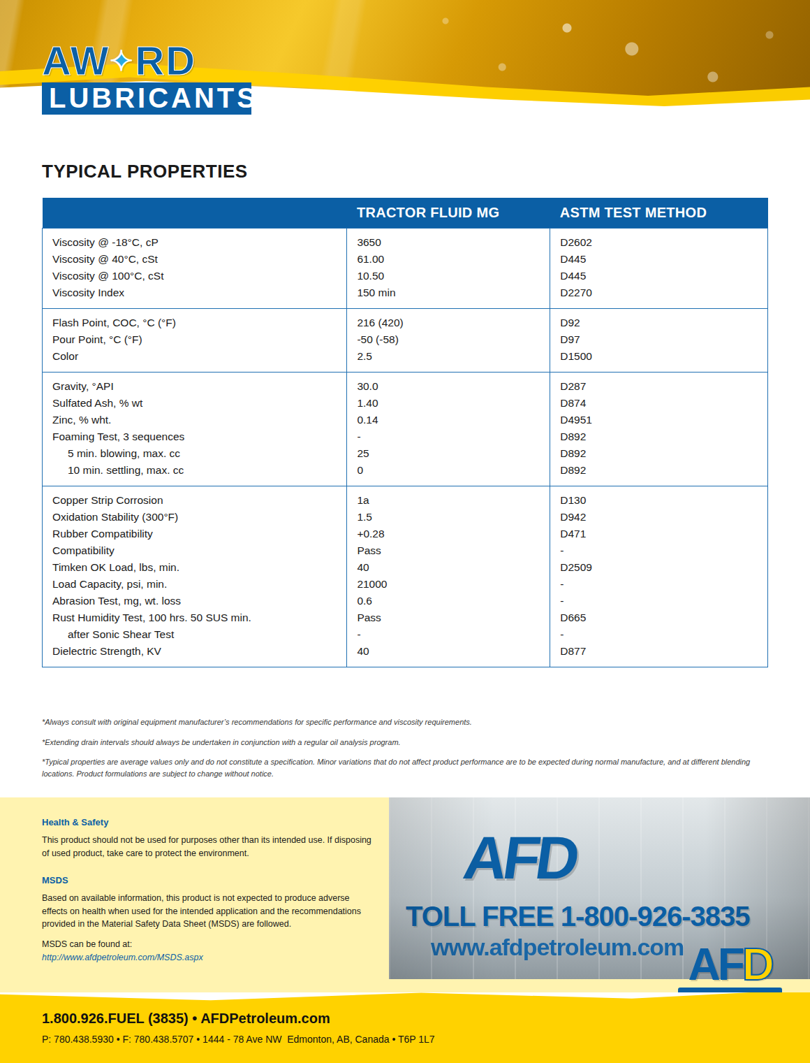AW✦RD
LUBRICANTS
TYPICAL PROPERTIES
| | TRACTOR FLUID MG | ASTM TEST METHOD |
| --- | --- | --- |
| Viscosity @ -18°C, cP Viscosity @ 40°C, cSt Viscosity @ 100°C, cSt Viscosity Index | 3650 61.00 10.50 150 min | D2602 D445 D445 D2270 |
| Flash Point, COC, °C (°F) Pour Point, °C (°F) Color | 216 (420) -50 (-58) 2.5 | D92 D97 D1500 |
| Gravity, °API Sulfated Ash, % wt Zinc, % wht. Foaming Test, 3 sequences 5 min. blowing, max. cc 10 min. settling, max. cc | 30.0 1.40 0.14 - 25 0 | D287 D874 D4951 D892 D892 D892 |
| Copper Strip Corrosion Oxidation Stability (300°F) Rubber Compatibility Compatibility Timken OK Load, lbs, min. Load Capacity, psi, min. Abrasion Test, mg, wt. loss Rust Humidity Test, 100 hrs. 50 SUS min. after Sonic Shear Test Dielectric Strength, KV | 1a 1.5 +0.28 Pass 40 21000 0.6 Pass - 40 | D130 D942 D471 - D2509 - - D665 - D877 |
*Always consult with original equipment manufacturer’s recommendations for specific performance and viscosity requirements.
*Extending drain intervals should always be undertaken in conjunction with a regular oil analysis program.
*Typical properties are average values only and do not constitute a specification. Minor variations that do not affect product performance are to be expected during normal manufacture, and at different blending locations. Product formulations are subject to change without notice.
Health & Safety
This product should not be used for purposes other than its intended use. If disposing of used product, take care to protect the environment.
MSDS
Based on available information, this product is not expected to produce adverse effects on health when used for the intended application and the recommendations provided in the Material Safety Data Sheet (MSDS) are followed.
MSDS can be found at:
http://www.afdpetroleum.com/MSDS.aspx
AFD
TOLL FREE 1-800-926-3835
www.afdpetroleum.com
AFD
QUALITY FUELS
& LUBRICANTS
1.800.926.FUEL (3835) • AFDPetroleum.com
P: 780.438.5930 • F: 780.438.5707 • 1444 - 78 Ave NW Edmonton, AB, Canada • T6P 1L7